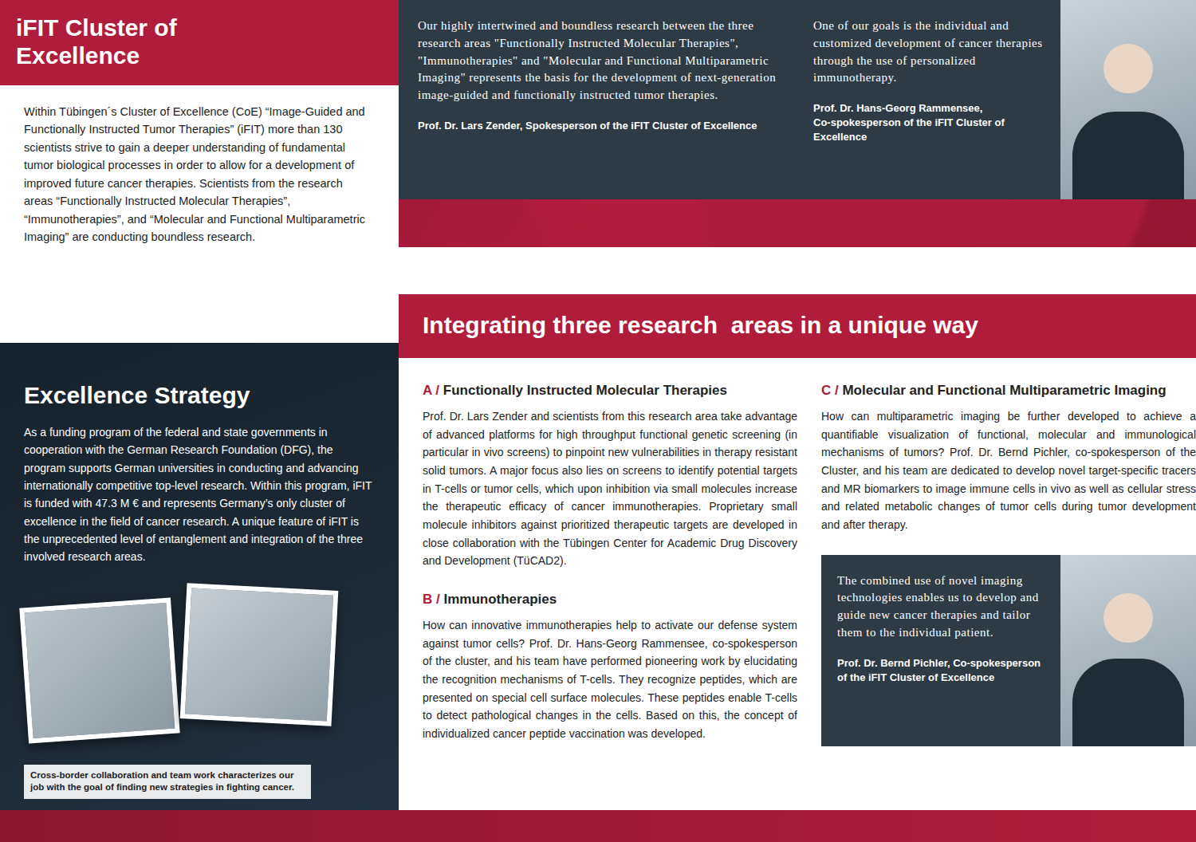iFIT Cluster of
Excellence
Within Tübingen´s Cluster of Excellence (CoE) “Image-Guided and Functionally Instructed Tumor Therapies” (iFIT) more than 130 scientists strive to gain a deeper understanding of fundamental tumor biological processes in order to allow for a development of improved future cancer therapies. Scientists from the research areas “Functionally Instructed Molecular Therapies”, “Immunotherapies”, and “Molecular and Functional Multiparametric Imaging” are conducting boundless research.
Our highly intertwined and boundless research between the three research areas "Functionally Instructed Molecular Therapies", "Immunotherapies" and "Molecular and Functional Multiparametric Imaging" represents the basis for the development of next-generation image-guided and functionally instructed tumor therapies.
Prof. Dr. Lars Zender, Spokesperson of the iFIT Cluster of Excellence
One of our goals is the individual and customized development of cancer therapies through the use of personalized immunotherapy.
Prof. Dr. Hans-Georg Rammensee,
Co-spokesperson of the iFIT Cluster of Excellence
Integrating three research areas in a unique way
Excellence Strategy
As a funding program of the federal and state governments in cooperation with the German Research Foundation (DFG), the program supports German universities in conducting and advancing internationally competitive top-level research. Within this program, iFIT is funded with 47.3 M € and represents Germany’s only cluster of excellence in the field of cancer research. A unique feature of iFIT is the unprecedented level of entanglement and integration of the three involved research areas.
Cross-border collaboration and team work characterizes our job with the goal of finding new strategies in fighting cancer.
A / Functionally Instructed Molecular Therapies
Prof. Dr. Lars Zender and scientists from this research area take advantage of advanced platforms for high throughput functional genetic screening (in particular in vivo screens) to pinpoint new vulnerabilities in therapy resistant solid tumors. A major focus also lies on screens to identify potential targets in T-cells or tumor cells, which upon inhibition via small molecules increase the therapeutic efficacy of cancer immunotherapies. Proprietary small molecule inhibitors against prioritized therapeutic targets are developed in close collaboration with the Tübingen Center for Academic Drug Discovery and Development (TüCAD2).
B / Immunotherapies
How can innovative immunotherapies help to activate our defense system against tumor cells? Prof. Dr. Hans-Georg Rammensee, co-spokesperson of the cluster, and his team have performed pioneering work by elucidating the recognition mechanisms of T-cells. They recognize peptides, which are presented on special cell surface molecules. These peptides enable T-cells to detect pathological changes in the cells. Based on this, the concept of individualized cancer peptide vaccination was developed.
C / Molecular and Functional Multiparametric Imaging
How can multiparametric imaging be further developed to achieve a quantifiable visualization of functional, molecular and immunological mechanisms of tumors? Prof. Dr. Bernd Pichler, co-spokesperson of the Cluster, and his team are dedicated to develop novel target-specific tracers and MR biomarkers to image immune cells in vivo as well as cellular stress and related metabolic changes of tumor cells during tumor development and after therapy.
The combined use of novel imaging technologies enables us to develop and guide new cancer therapies and tailor them to the individual patient.
Prof. Dr. Bernd Pichler, Co-spokesperson of the iFIT Cluster of Excellence